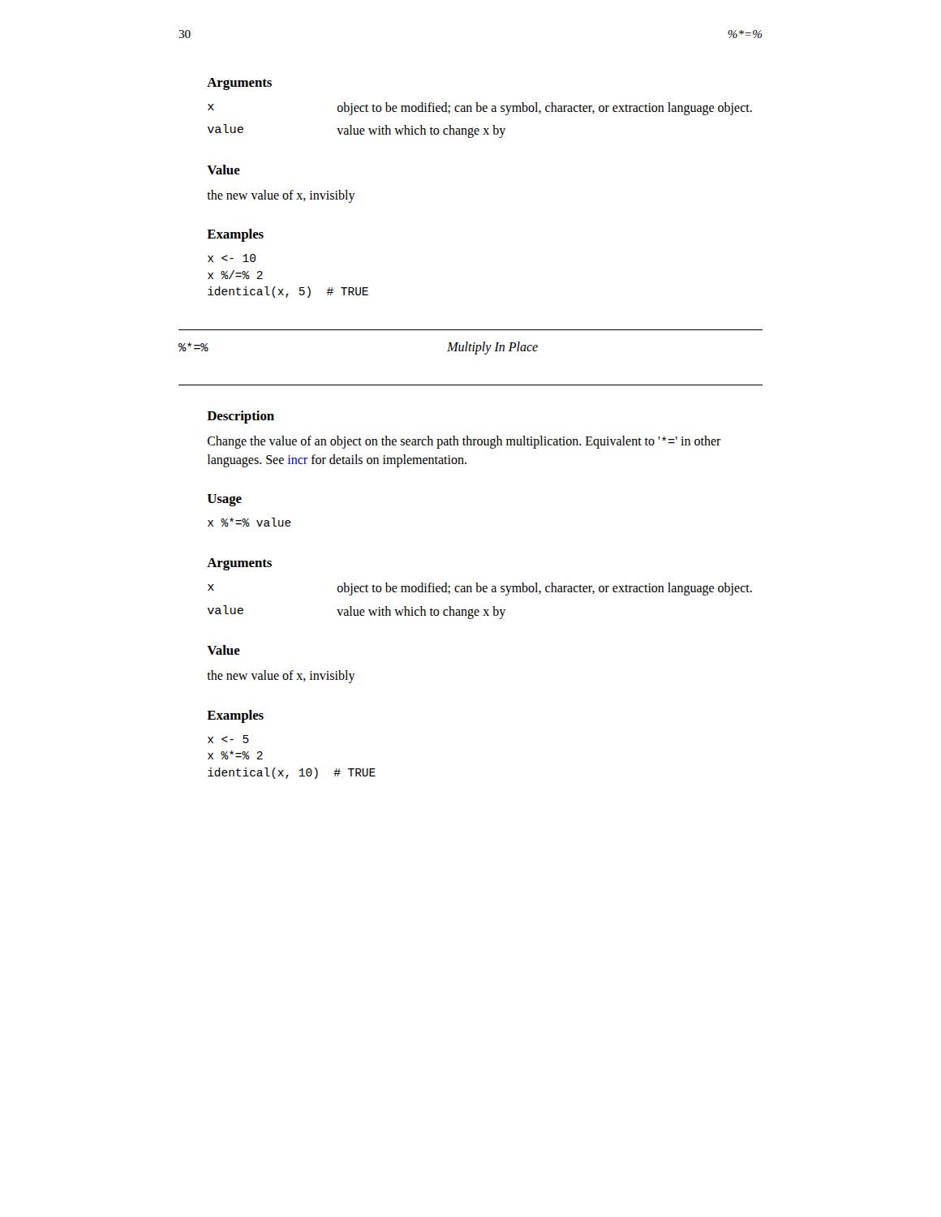30 %*=%
Arguments
x
object to be modified; can be a symbol, character, or extraction language object.
value
value with which to change x by
Value
the new value of x, invisibly
Examples
x <- 10
x %/=% 2
identical(x, 5)  # TRUE
%*=% Multiply In Place
Description
Change the value of an object on the search path through multiplication. Equivalent to '*=' in other languages. See incr for details on implementation.
Usage
x %*=% value
Arguments
x
object to be modified; can be a symbol, character, or extraction language object.
value
value with which to change x by
Value
the new value of x, invisibly
Examples
x <- 5
x %*=% 2
identical(x, 10)  # TRUE